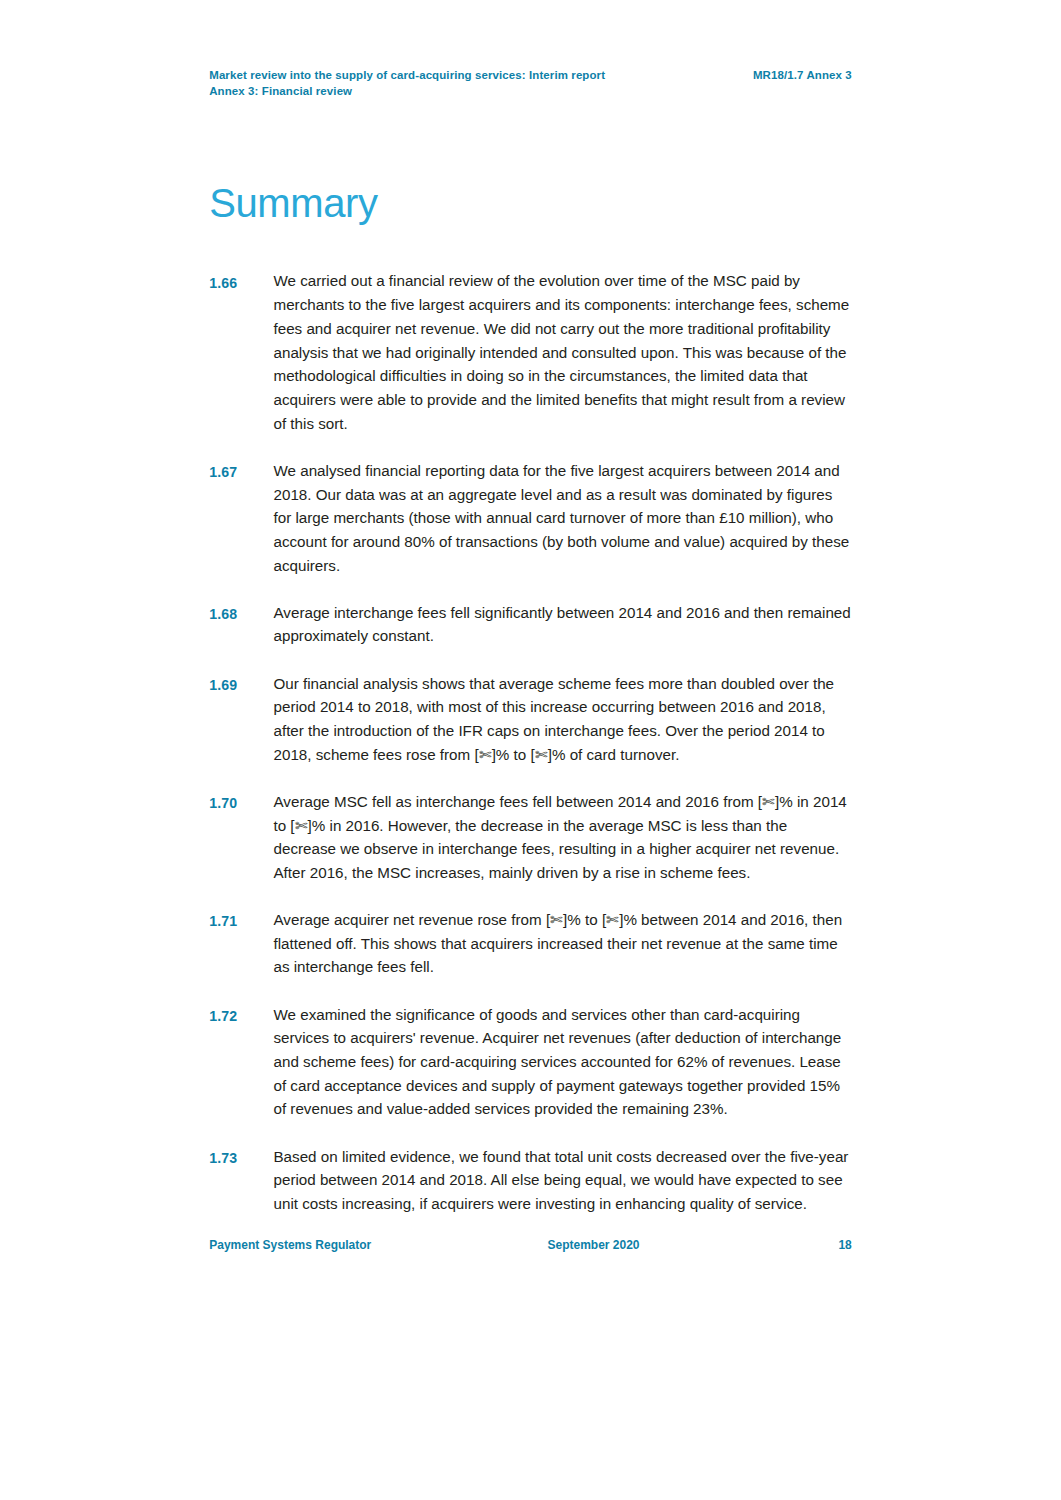Market review into the supply of card-acquiring services: Interim report
Annex 3: Financial review
MR18/1.7 Annex 3
Summary
1.66
We carried out a financial review of the evolution over time of the MSC paid by merchants to the five largest acquirers and its components: interchange fees, scheme fees and acquirer net revenue. We did not carry out the more traditional profitability analysis that we had originally intended and consulted upon. This was because of the methodological difficulties in doing so in the circumstances, the limited data that acquirers were able to provide and the limited benefits that might result from a review of this sort.
1.67
We analysed financial reporting data for the five largest acquirers between 2014 and 2018. Our data was at an aggregate level and as a result was dominated by figures for large merchants (those with annual card turnover of more than £10 million), who account for around 80% of transactions (by both volume and value) acquired by these acquirers.
1.68
Average interchange fees fell significantly between 2014 and 2016 and then remained approximately constant.
1.69
Our financial analysis shows that average scheme fees more than doubled over the period 2014 to 2018, with most of this increase occurring between 2016 and 2018, after the introduction of the IFR caps on interchange fees. Over the period 2014 to 2018, scheme fees rose from [✄]% to [✄]% of card turnover.
1.70
Average MSC fell as interchange fees fell between 2014 and 2016 from [✄]% in 2014 to [✄]% in 2016. However, the decrease in the average MSC is less than the decrease we observe in interchange fees, resulting in a higher acquirer net revenue. After 2016, the MSC increases, mainly driven by a rise in scheme fees.
1.71
Average acquirer net revenue rose from [✄]% to [✄]% between 2014 and 2016, then flattened off. This shows that acquirers increased their net revenue at the same time as interchange fees fell.
1.72
We examined the significance of goods and services other than card-acquiring services to acquirers' revenue. Acquirer net revenues (after deduction of interchange and scheme fees) for card-acquiring services accounted for 62% of revenues. Lease of card acceptance devices and supply of payment gateways together provided 15% of revenues and value-added services provided the remaining 23%.
1.73
Based on limited evidence, we found that total unit costs decreased over the five-year period between 2014 and 2018. All else being equal, we would have expected to see unit costs increasing, if acquirers were investing in enhancing quality of service.
Payment Systems Regulator
September 2020
18